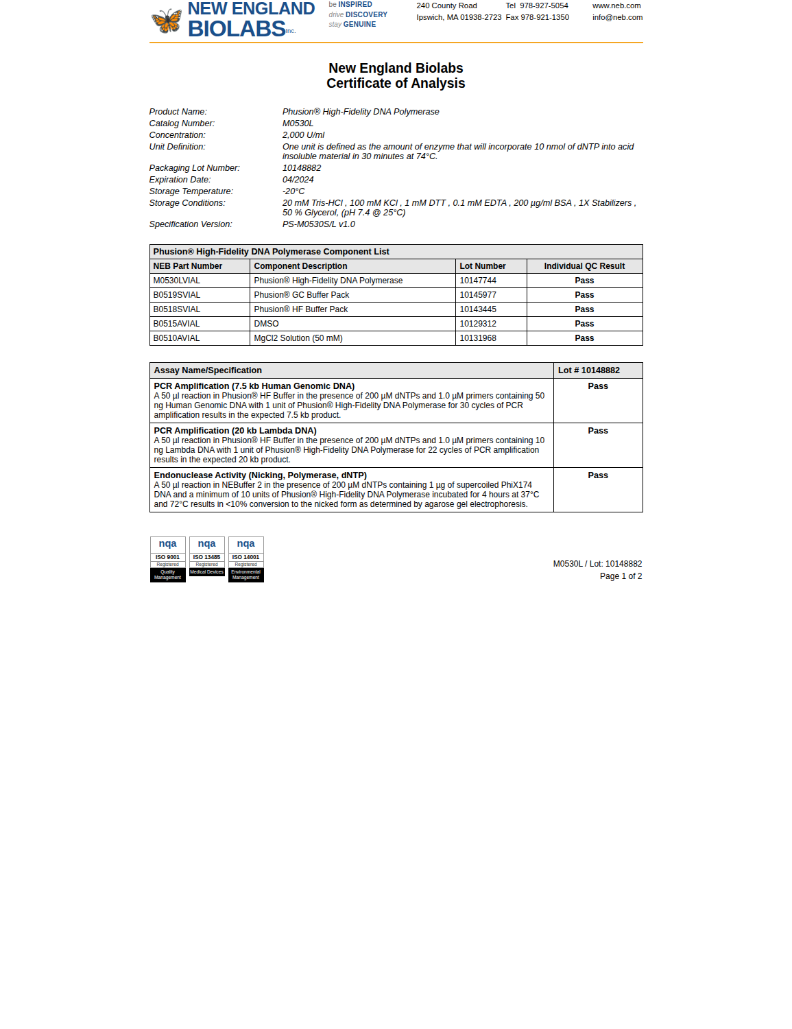| 🦋 NEW ENGLAND BIOLABS Inc. | be INSPIRED drive DISCOVERY stay GENUINE | 240 County Road Ipswich, MA 01938-2723 | Tel 978-927-5054 Fax 978-921-1350 | www.neb.com info@neb.com |
New England Biolabs
Certificate of Analysis
| Product Name: | Phusion® High-Fidelity DNA Polymerase |
| Catalog Number: | M0530L |
| Concentration: | 2,000 U/ml |
| Unit Definition: | One unit is defined as the amount of enzyme that will incorporate 10 nmol of dNTP into acid insoluble material in 30 minutes at 74°C. |
| Packaging Lot Number: | 10148882 |
| Expiration Date: | 04/2024 |
| Storage Temperature: | -20°C |
| Storage Conditions: | 20 mM Tris-HCl , 100 mM KCl , 1 mM DTT , 0.1 mM EDTA , 200 µg/ml BSA , 1X Stabilizers , 50 % Glycerol, (pH 7.4 @ 25°C) |
| Specification Version: | PS-M0530S/L v1.0 |
| Phusion® High-Fidelity DNA Polymerase Component List |
| --- |
| NEB Part Number | Component Description | Lot Number | Individual QC Result |
| M0530LVIAL | Phusion® High-Fidelity DNA Polymerase | 10147744 | Pass |
| B0519SVIAL | Phusion® GC Buffer Pack | 10145977 | Pass |
| B0518SVIAL | Phusion® HF Buffer Pack | 10143445 | Pass |
| B0515AVIAL | DMSO | 10129312 | Pass |
| B0510AVIAL | MgCl2 Solution (50 mM) | 10131968 | Pass |
| Assay Name/Specification | Lot # 10148882 |
| --- | --- |
| PCR Amplification (7.5 kb Human Genomic DNA) A 50 µl reaction in Phusion® HF Buffer in the presence of 200 µM dNTPs and 1.0 µM primers containing 50 ng Human Genomic DNA with 1 unit of Phusion® High-Fidelity DNA Polymerase for 30 cycles of PCR amplification results in the expected 7.5 kb product. | Pass |
| PCR Amplification (20 kb Lambda DNA) A 50 µl reaction in Phusion® HF Buffer in the presence of 200 µM dNTPs and 1.0 µM primers containing 10 ng Lambda DNA with 1 unit of Phusion® High-Fidelity DNA Polymerase for 22 cycles of PCR amplification results in the expected 20 kb product. | Pass |
| Endonuclease Activity (Nicking, Polymerase, dNTP) A 50 µl reaction in NEBuffer 2 in the presence of 200 µM dNTPs containing 1 µg of supercoiled PhiX174 DNA and a minimum of 10 units of Phusion® High-Fidelity DNA Polymerase incubated for 4 hours at 37°C and 72°C results in <10% conversion to the nicked form as determined by agarose gel electrophoresis. | Pass |
| nqa ISO 9001 Registered Quality Management nqa ISO 13485 Registered Medical Devices nqa ISO 14001 Registered Environmental Management | M0530L / Lot: 10148882 Page 1 of 2 |